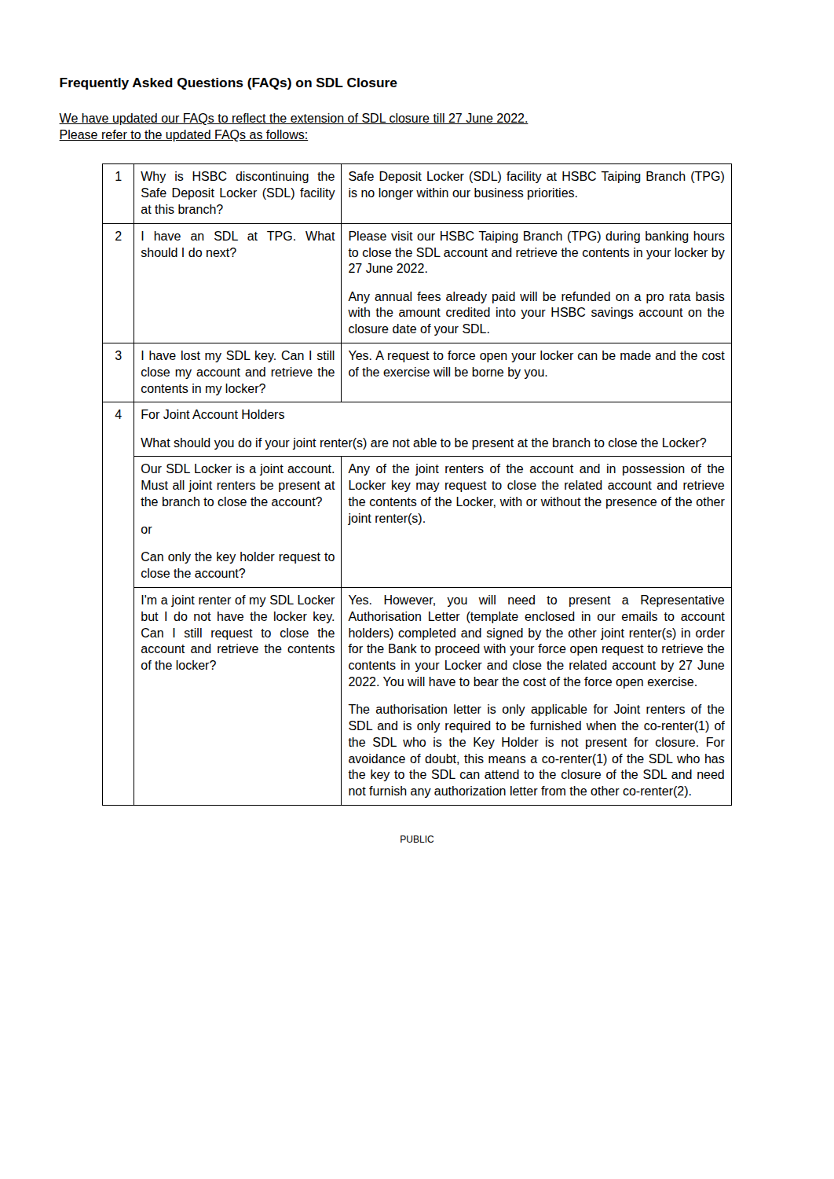Frequently Asked Questions (FAQs) on SDL Closure
We have updated our FAQs to reflect the extension of SDL closure till 27 June 2022.
Please refer to the updated FAQs as follows:
| 1 | Why is HSBC discontinuing the Safe Deposit Locker (SDL) facility at this branch? | Safe Deposit Locker (SDL) facility at HSBC Taiping Branch (TPG) is no longer within our business priorities. |
| 2 | I have an SDL at TPG. What should I do next? | Please visit our HSBC Taiping Branch (TPG) during banking hours to close the SDL account and retrieve the contents in your locker by 27 June 2022. Any annual fees already paid will be refunded on a pro rata basis with the amount credited into your HSBC savings account on the closure date of your SDL. |
| 3 | I have lost my SDL key. Can I still close my account and retrieve the contents in my locker? | Yes. A request to force open your locker can be made and the cost of the exercise will be borne by you. |
| 4 | For Joint Account Holders What should you do if your joint renter(s) are not able to be present at the branch to close the Locker? |
| Our SDL Locker is a joint account. Must all joint renters be present at the branch to close the account? or Can only the key holder request to close the account? | Any of the joint renters of the account and in possession of the Locker key may request to close the related account and retrieve the contents of the Locker, with or without the presence of the other joint renter(s). |
| I'm a joint renter of my SDL Locker but I do not have the locker key. Can I still request to close the account and retrieve the contents of the locker? | Yes. However, you will need to present a Representative Authorisation Letter (template enclosed in our emails to account holders) completed and signed by the other joint renter(s) in order for the Bank to proceed with your force open request to retrieve the contents in your Locker and close the related account by 27 June 2022. You will have to bear the cost of the force open exercise. The authorisation letter is only applicable for Joint renters of the SDL and is only required to be furnished when the co-renter(1) of the SDL who is the Key Holder is not present for closure. For avoidance of doubt, this means a co-renter(1) of the SDL who has the key to the SDL can attend to the closure of the SDL and need not furnish any authorization letter from the other co-renter(2). |
PUBLIC